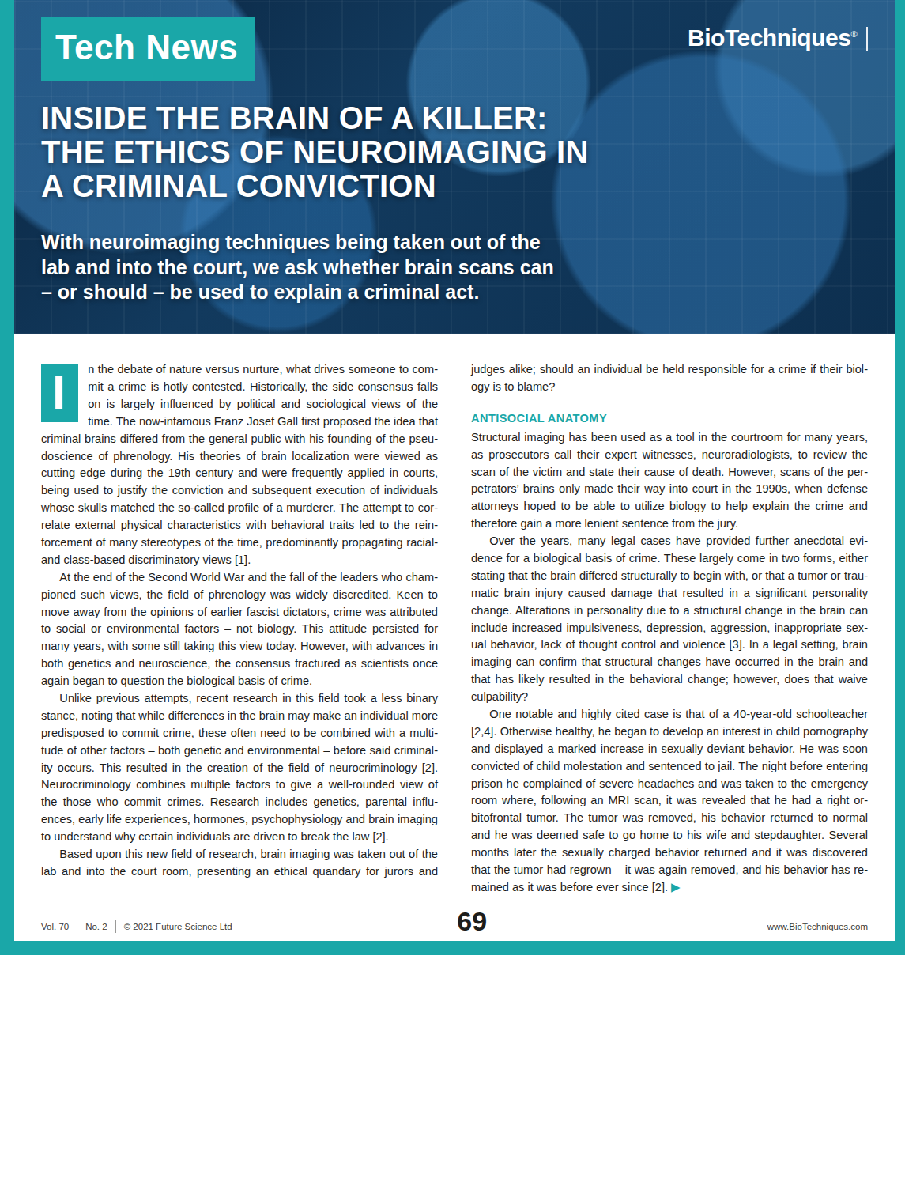BioTechniques®
Tech News
Inside the brain of a killer:
the ethics of neuroimaging in
a criminal conviction
With neuroimaging techniques being taken out of the
lab and into the court, we ask whether brain scans can
– or should – be used to explain a criminal act.
In the debate of nature versus nurture, what drives someone to commit a crime is hotly contested. Historically, the side consensus falls on is largely influenced by political and sociological views of the time. The now-infamous Franz Josef Gall first proposed the idea that criminal brains differed from the general public with his founding of the pseudoscience of phrenology. His theories of brain localization were viewed as cutting edge during the 19th century and were frequently applied in courts, being used to justify the conviction and subsequent execution of individuals whose skulls matched the so-called profile of a murderer. The attempt to correlate external physical characteristics with behavioral traits led to the reinforcement of many stereotypes of the time, predominantly propagating racial- and class-based discriminatory views [1].
At the end of the Second World War and the fall of the leaders who championed such views, the field of phrenology was widely discredited. Keen to move away from the opinions of earlier fascist dictators, crime was attributed to social or environmental factors – not biology. This attitude persisted for many years, with some still taking this view today. However, with advances in both genetics and neuroscience, the consensus fractured as scientists once again began to question the biological basis of crime.
Unlike previous attempts, recent research in this field took a less binary stance, noting that while differences in the brain may make an individual more predisposed to commit crime, these often need to be combined with a multitude of other factors – both genetic and environmental – before said criminality occurs. This resulted in the creation of the field of neurocriminology [2]. Neurocriminology combines multiple factors to give a well-rounded view of the those who commit crimes. Research includes genetics, parental influences, early life experiences, hormones, psychophysiology and brain imaging to understand why certain individuals are driven to break the law [2].
Based upon this new field of research, brain imaging was taken out of the lab and into the court room, presenting an ethical quandary for jurors and judges alike; should an individual be held responsible for a crime if their biology is to blame?
Antisocial anatomy
Structural imaging has been used as a tool in the courtroom for many years, as prosecutors call their expert witnesses, neuroradiologists, to review the scan of the victim and state their cause of death. However, scans of the perpetrators’ brains only made their way into court in the 1990s, when defense attorneys hoped to be able to utilize biology to help explain the crime and therefore gain a more lenient sentence from the jury.
Over the years, many legal cases have provided further anecdotal evidence for a biological basis of crime. These largely come in two forms, either stating that the brain differed structurally to begin with, or that a tumor or traumatic brain injury caused damage that resulted in a significant personality change. Alterations in personality due to a structural change in the brain can include increased impulsiveness, depression, aggression, inappropriate sexual behavior, lack of thought control and violence [3]. In a legal setting, brain imaging can confirm that structural changes have occurred in the brain and that has likely resulted in the behavioral change; however, does that waive culpability?
One notable and highly cited case is that of a 40-year-old schoolteacher [2,4]. Otherwise healthy, he began to develop an interest in child pornography and displayed a marked increase in sexually deviant behavior. He was soon convicted of child molestation and sentenced to jail. The night before entering prison he complained of severe headaches and was taken to the emergency room where, following an MRI scan, it was revealed that he had a right orbitofrontal tumor. The tumor was removed, his behavior returned to normal and he was deemed safe to go home to his wife and stepdaughter. Several months later the sexually charged behavior returned and it was discovered that the tumor had regrown – it was again removed, and his behavior has remained as it was before ever since [2]. ▶
Vol. 70 No. 2 © 2021 Future Science Ltd
69
www.BioTechniques.com